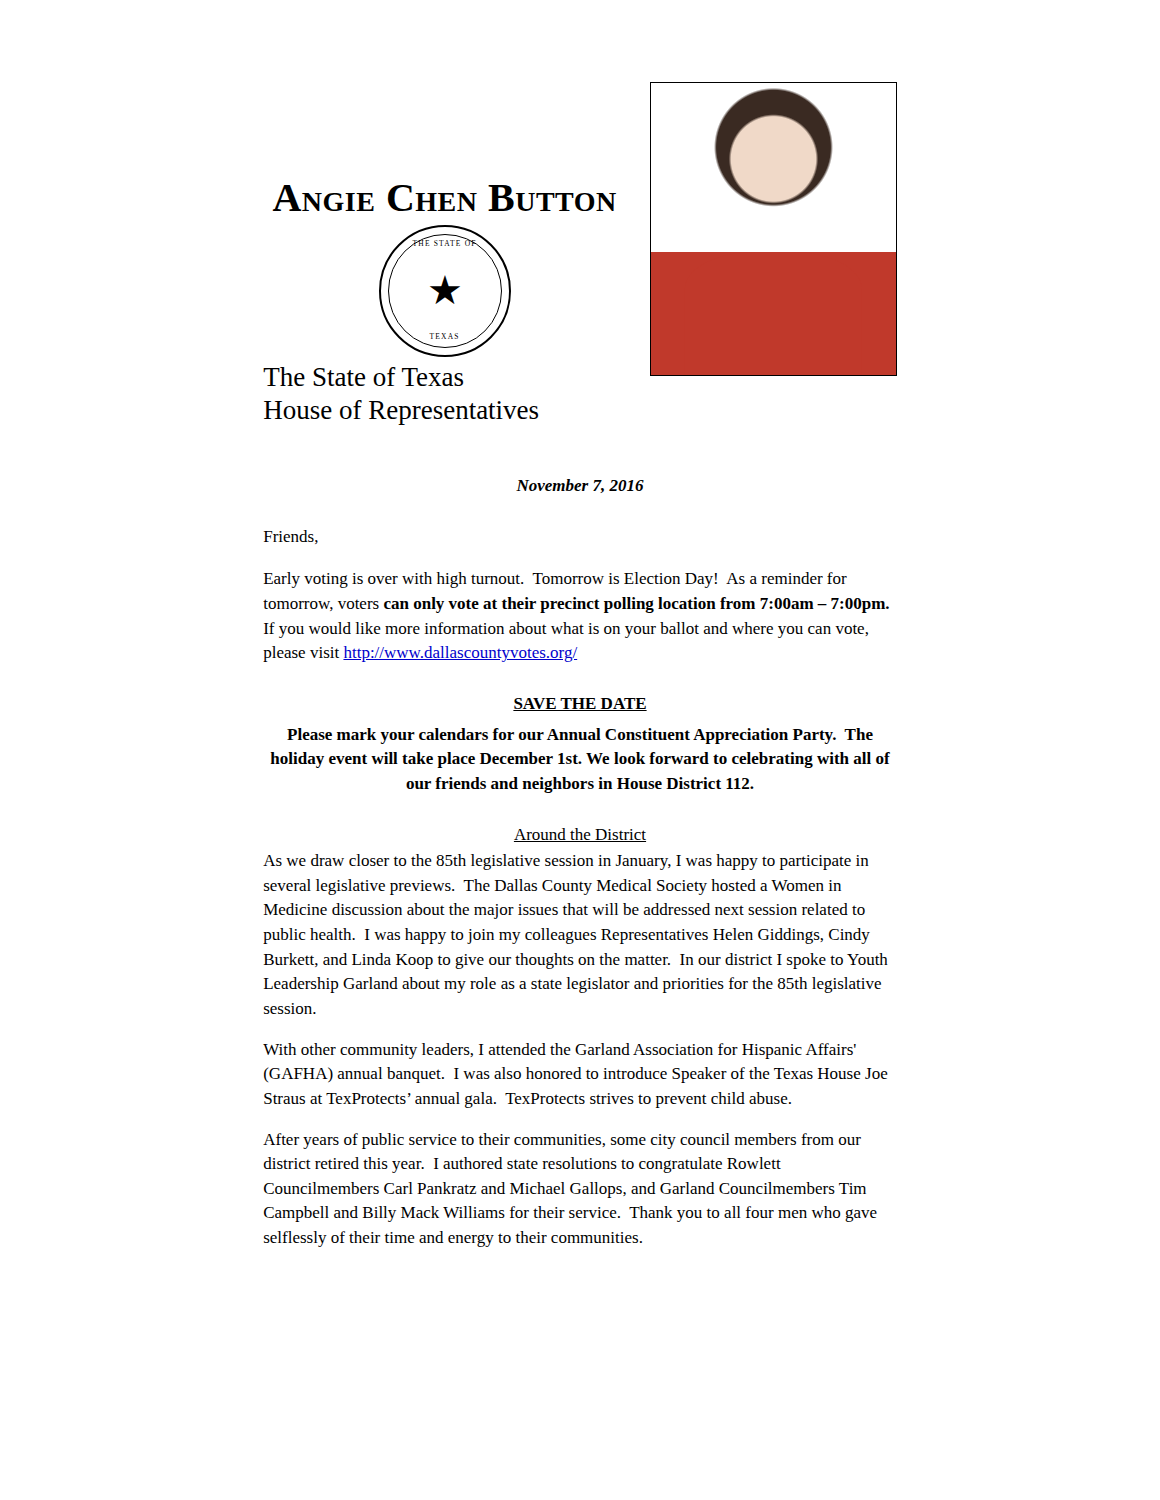Angie Chen Button
The State of ★ Texas
The State of Texas
House of Representatives
November 7, 2016
Friends,
Early voting is over with high turnout. Tomorrow is Election Day! As a reminder for tomorrow, voters can only vote at their precinct polling location from 7:00am – 7:00pm. If you would like more information about what is on your ballot and where you can vote, please visit http://www.dallascountyvotes.org/
SAVE THE DATE
Please mark your calendars for our Annual Constituent Appreciation Party. The holiday event will take place December 1st. We look forward to celebrating with all of our friends and neighbors in House District 112.
Around the District
As we draw closer to the 85th legislative session in January, I was happy to participate in several legislative previews. The Dallas County Medical Society hosted a Women in Medicine discussion about the major issues that will be addressed next session related to public health. I was happy to join my colleagues Representatives Helen Giddings, Cindy Burkett, and Linda Koop to give our thoughts on the matter. In our district I spoke to Youth Leadership Garland about my role as a state legislator and priorities for the 85th legislative session.
With other community leaders, I attended the Garland Association for Hispanic Affairs' (GAFHA) annual banquet. I was also honored to introduce Speaker of the Texas House Joe Straus at TexProtects’ annual gala. TexProtects strives to prevent child abuse.
After years of public service to their communities, some city council members from our district retired this year. I authored state resolutions to congratulate Rowlett Councilmembers Carl Pankratz and Michael Gallops, and Garland Councilmembers Tim Campbell and Billy Mack Williams for their service. Thank you to all four men who gave selflessly of their time and energy to their communities.